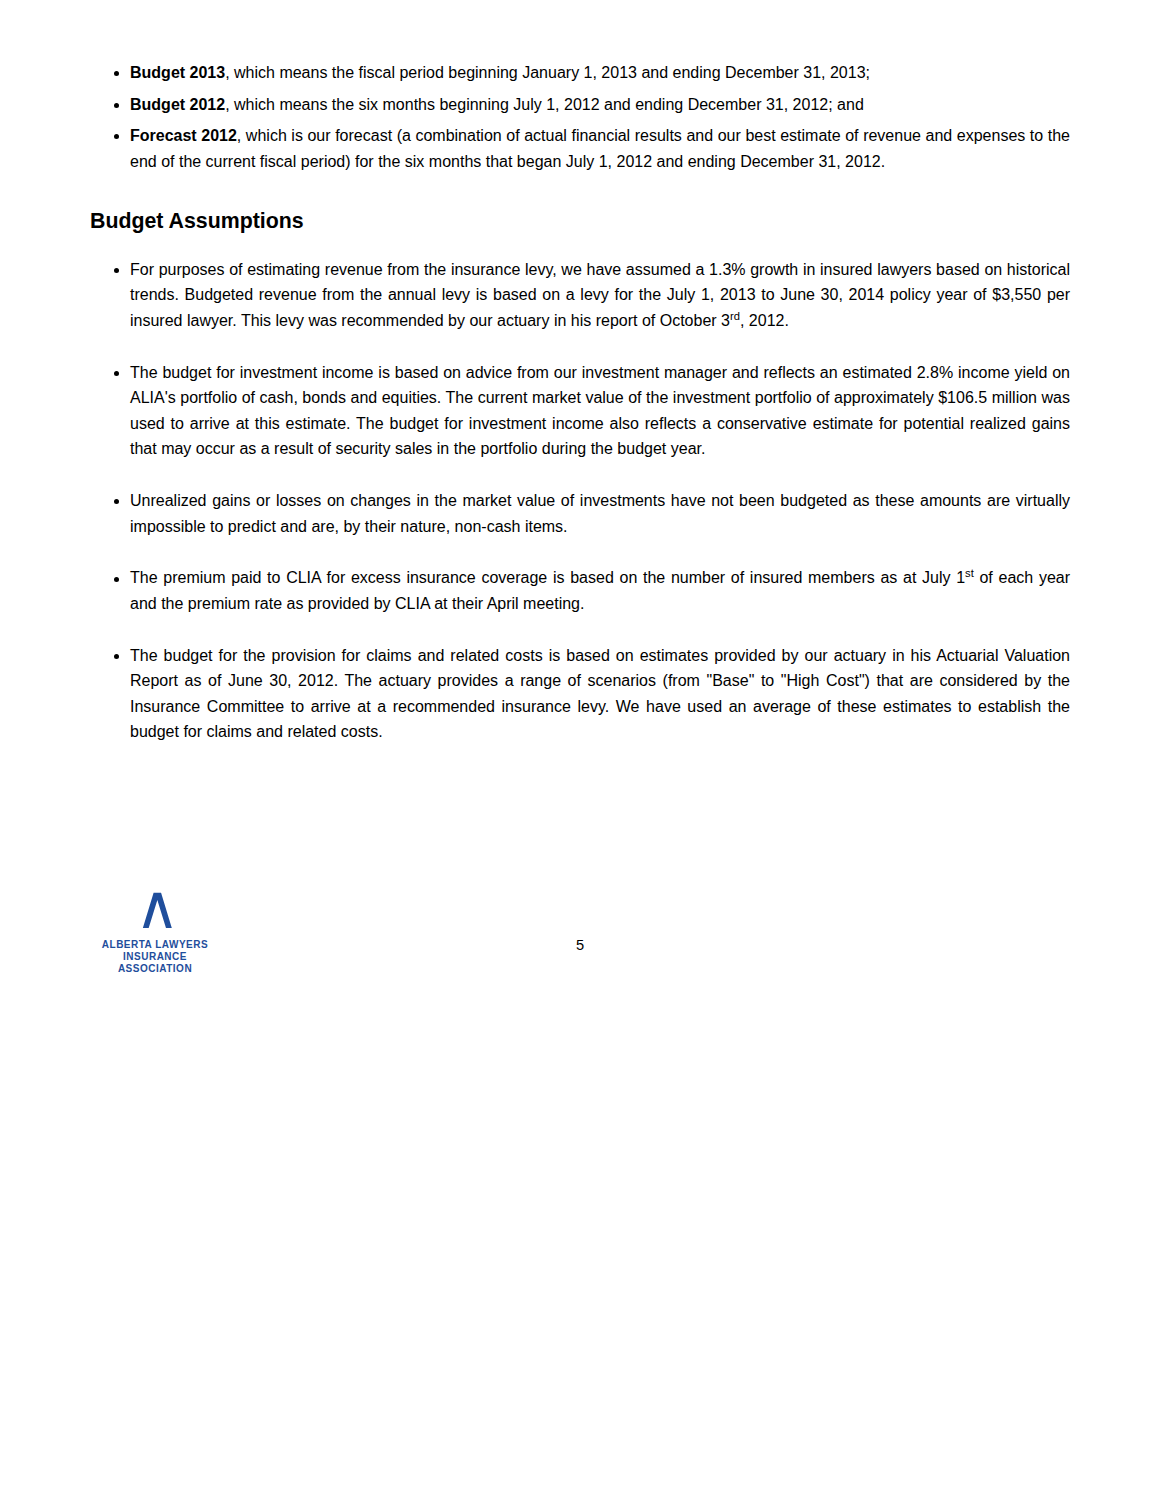Budget 2013, which means the fiscal period beginning January 1, 2013 and ending December 31, 2013;
Budget 2012, which means the six months beginning July 1, 2012 and ending December 31, 2012; and
Forecast 2012, which is our forecast (a combination of actual financial results and our best estimate of revenue and expenses to the end of the current fiscal period) for the six months that began July 1, 2012 and ending December 31, 2012.
Budget Assumptions
For purposes of estimating revenue from the insurance levy, we have assumed a 1.3% growth in insured lawyers based on historical trends. Budgeted revenue from the annual levy is based on a levy for the July 1, 2013 to June 30, 2014 policy year of $3,550 per insured lawyer. This levy was recommended by our actuary in his report of October 3rd, 2012.
The budget for investment income is based on advice from our investment manager and reflects an estimated 2.8% income yield on ALIA's portfolio of cash, bonds and equities. The current market value of the investment portfolio of approximately $106.5 million was used to arrive at this estimate. The budget for investment income also reflects a conservative estimate for potential realized gains that may occur as a result of security sales in the portfolio during the budget year.
Unrealized gains or losses on changes in the market value of investments have not been budgeted as these amounts are virtually impossible to predict and are, by their nature, non-cash items.
The premium paid to CLIA for excess insurance coverage is based on the number of insured members as at July 1st of each year and the premium rate as provided by CLIA at their April meeting.
The budget for the provision for claims and related costs is based on estimates provided by our actuary in his Actuarial Valuation Report as of June 30, 2012. The actuary provides a range of scenarios (from "Base" to "High Cost") that are considered by the Insurance Committee to arrive at a recommended insurance levy. We have used an average of these estimates to establish the budget for claims and related costs.
∧
ALBERTA LAWYERS
INSURANCE ASSOCIATION
5